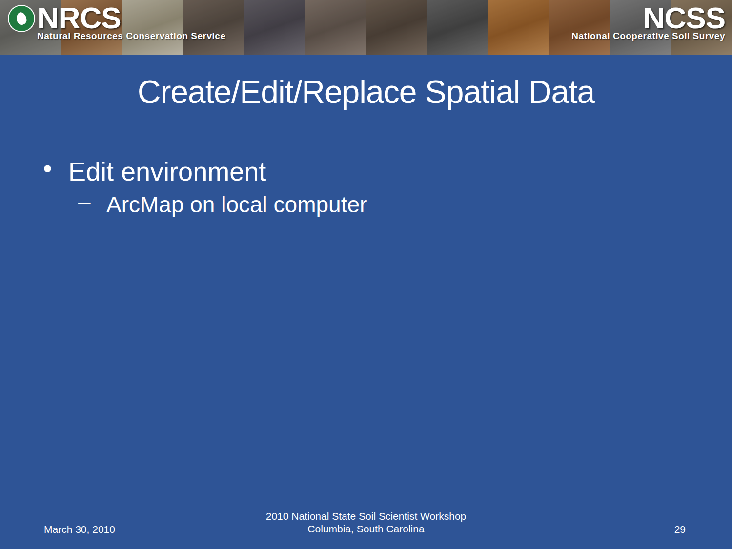NRCS
Natural Resources Conservation Service
NCSS
National Cooperative Soil Survey
Create/Edit/Replace Spatial Data
Edit environment
ArcMap on local computer
March 30, 2010
2010 National State Soil Scientist Workshop
Columbia, South Carolina
29